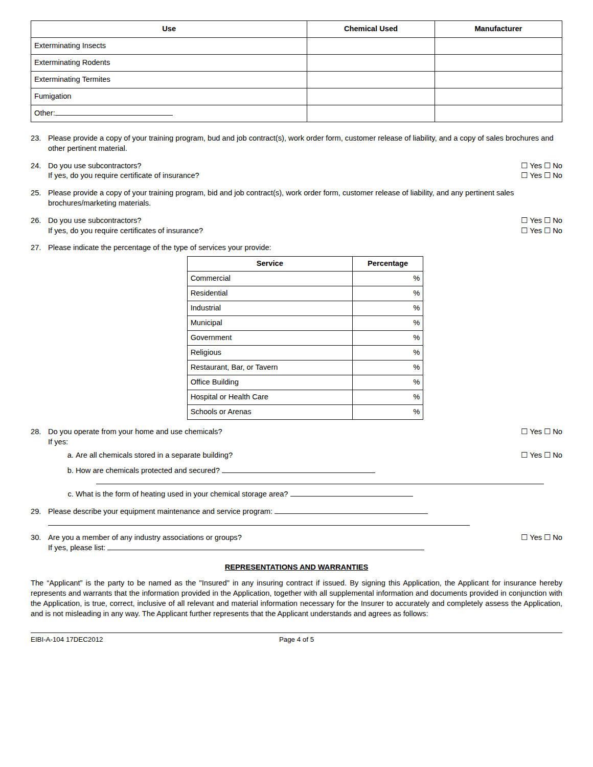| Use | Chemical Used | Manufacturer |
| --- | --- | --- |
| Exterminating Insects | | |
| Exterminating Rodents | | |
| Exterminating Termites | | |
| Fumigation | | |
| Other: | | |
23. Please provide a copy of your training program, bud and job contract(s), work order form, customer release of liability, and a copy of sales brochures and other pertinent material.
24. ☐ Yes ☐ No Do you use subcontractors?
☐ Yes ☐ No If yes, do you require certificate of insurance?
25. Please provide a copy of your training program, bid and job contract(s), work order form, customer release of liability, and any pertinent sales brochures/marketing materials.
26. ☐ Yes ☐ No Do you use subcontractors?
☐ Yes ☐ No If yes, do you require certificates of insurance?
27. Please indicate the percentage of the type of services your provide:
| Service | Percentage |
| --- | --- |
| Commercial | % |
| Residential | % |
| Industrial | % |
| Municipal | % |
| Government | % |
| Religious | % |
| Restaurant, Bar, or Tavern | % |
| Office Building | % |
| Hospital or Health Care | % |
| Schools or Arenas | % |
28. ☐ Yes ☐ No Do you operate from your home and use chemicals?
If yes:
☐ Yes ☐ No Are all chemicals stored in a separate building?
How are chemicals protected and secured?
What is the form of heating used in your chemical storage area?
29. Please describe your equipment maintenance and service program:
30. ☐ Yes ☐ No Are you a member of any industry associations or groups?
If yes, please list:
REPRESENTATIONS AND WARRANTIES
The “Applicant” is the party to be named as the "Insured" in any insuring contract if issued. By signing this Application, the Applicant for insurance hereby represents and warrants that the information provided in the Application, together with all supplemental information and documents provided in conjunction with the Application, is true, correct, inclusive of all relevant and material information necessary for the Insurer to accurately and completely assess the Application, and is not misleading in any way. The Applicant further represents that the Applicant understands and agrees as follows:
EIBI-A-104 17DEC2012
Page 4 of 5